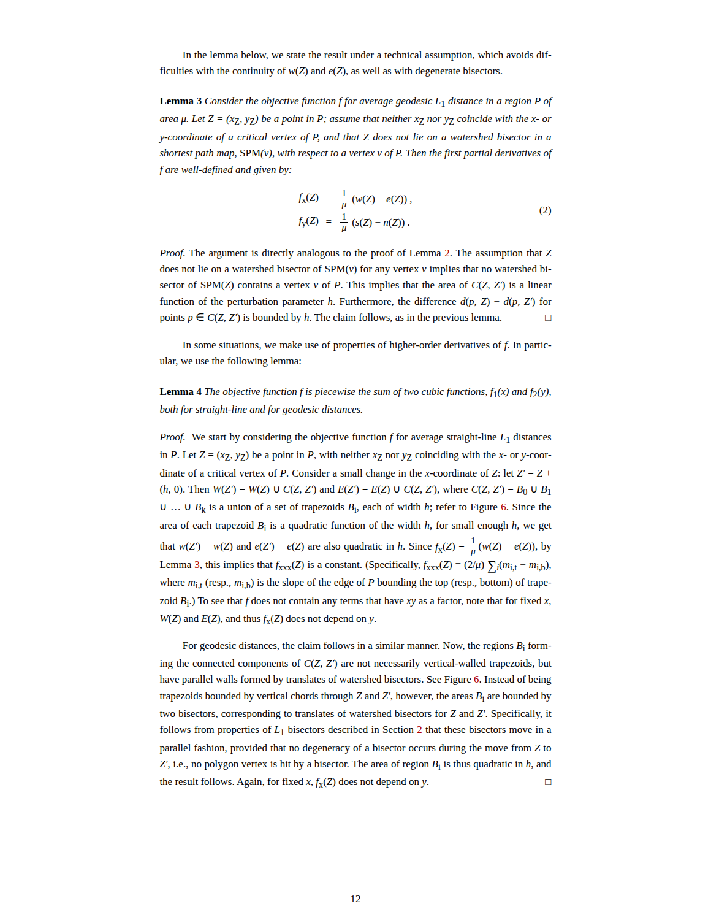In the lemma below, we state the result under a technical assumption, which avoids difficulties with the continuity of w(Z) and e(Z), as well as with degenerate bisectors.
Lemma 3 Consider the objective function f for average geodesic L1 distance in a region P of area μ. Let Z = (xZ, yZ) be a point in P; assume that neither xZ nor yZ coincide with the x- or y-coordinate of a critical vertex of P, and that Z does not lie on a watershed bisector in a shortest path map, SPM(v), with respect to a vertex v of P. Then the first partial derivatives of f are well-defined and given by:
| f x ( Z ) | = | 1 μ ( w ( Z ) − e ( Z )) , |
| f y ( Z ) | = | 1 μ ( s ( Z ) − n ( Z )) . |
(2)
Proof. The argument is directly analogous to the proof of Lemma 2. The assumption that Z does not lie on a watershed bisector of SPM(v) for any vertex v implies that no watershed bisector of SPM(Z) contains a vertex v of P. This implies that the area of C(Z, Z′) is a linear function of the perturbation parameter h. Furthermore, the difference d(p, Z) − d(p, Z′) for points p ∈ C(Z, Z′) is bounded by h. The claim follows, as in the previous lemma.□
In some situations, we make use of properties of higher-order derivatives of f. In particular, we use the following lemma:
Lemma 4 The objective function f is piecewise the sum of two cubic functions, f1(x) and f2(y), both for straight-line and for geodesic distances.
Proof. We start by considering the objective function f for average straight-line L1 distances in P. Let Z = (xZ, yZ) be a point in P, with neither xZ nor yZ coinciding with the x- or y-coordinate of a critical vertex of P. Consider a small change in the x-coordinate of Z: let Z′ = Z + (h, 0). Then W(Z′) = W(Z) ∪ C(Z, Z′) and E(Z′) = E(Z) ∪ C(Z, Z′), where C(Z, Z′) = B0 ∪ B1 ∪ … ∪ Bk is a union of a set of trapezoids Bi, each of width h; refer to Figure 6. Since the area of each trapezoid Bi is a quadratic function of the width h, for small enough h, we get that w(Z′) − w(Z) and e(Z′) − e(Z) are also quadratic in h. Since fx(Z) = 1 μ(w(Z) − e(Z)), by Lemma 3, this implies that fxxx(Z) is a constant. (Specifically, fxxx(Z) = (2/μ) ∑i(mi,t − mi,b), where mi,t (resp., mi,b) is the slope of the edge of P bounding the top (resp., bottom) of trapezoid Bi.) To see that f does not contain any terms that have xy as a factor, note that for fixed x, W(Z) and E(Z), and thus fx(Z) does not depend on y.
For geodesic distances, the claim follows in a similar manner. Now, the regions Bi forming the connected components of C(Z, Z′) are not necessarily vertical-walled trapezoids, but have parallel walls formed by translates of watershed bisectors. See Figure 6. Instead of being trapezoids bounded by vertical chords through Z and Z′, however, the areas Bi are bounded by two bisectors, corresponding to translates of watershed bisectors for Z and Z′. Specifically, it follows from properties of L1 bisectors described in Section 2 that these bisectors move in a parallel fashion, provided that no degeneracy of a bisector occurs during the move from Z to Z′, i.e., no polygon vertex is hit by a bisector. The area of region Bi is thus quadratic in h, and the result follows. Again, for fixed x, fx(Z) does not depend on y.□
12